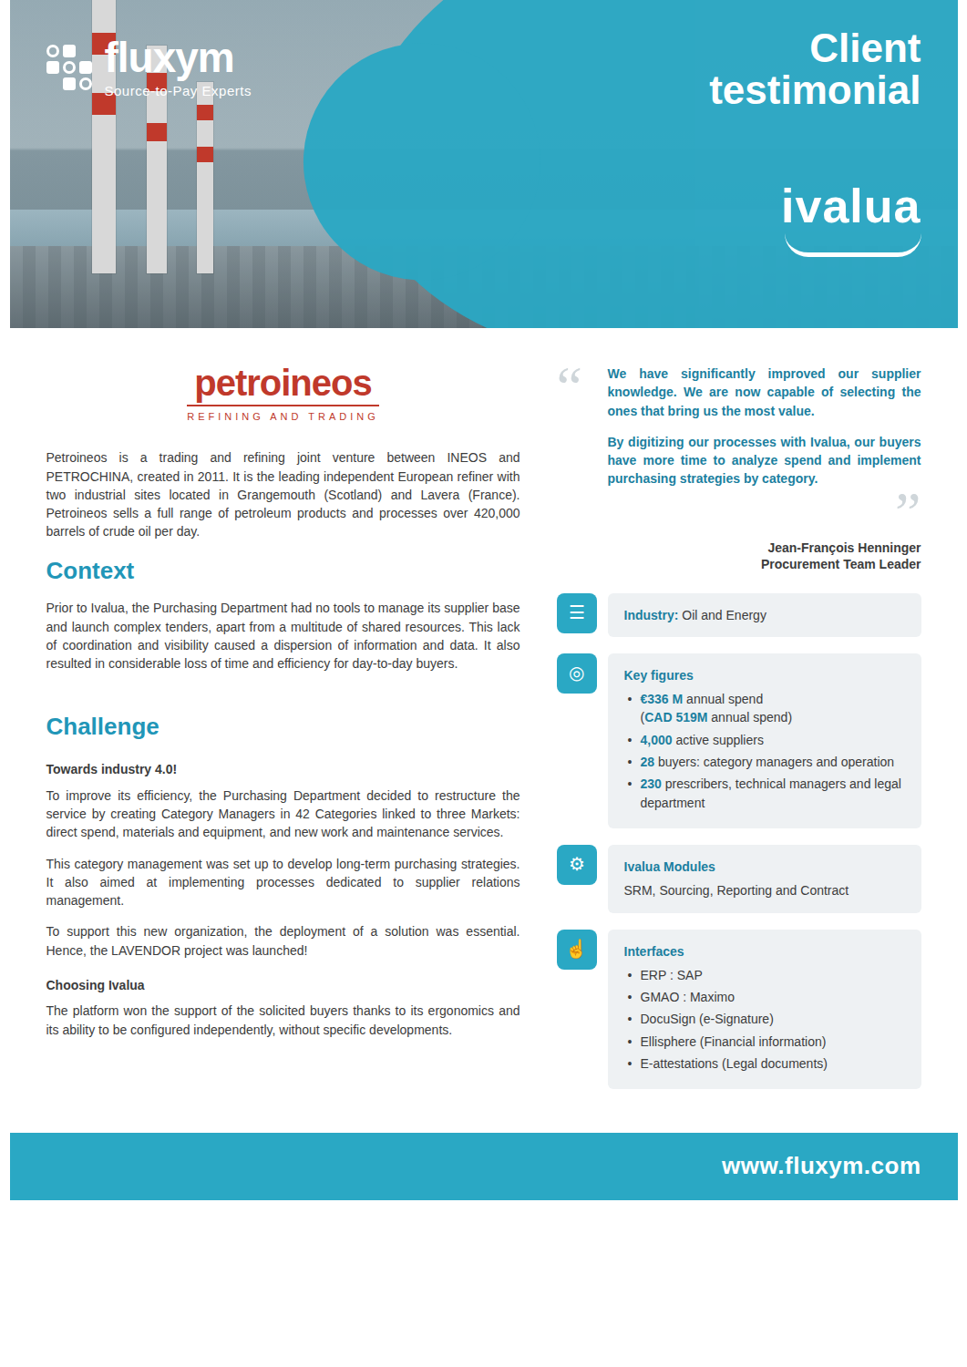fluxym
Source-to-Pay Experts
Client
testimonial
ivalua
petroineos
REFINING AND TRADING
Petroineos is a trading and refining joint venture between INEOS and PETROCHINA, created in 2011. It is the leading independent European refiner with two industrial sites located in Grangemouth (Scotland) and Lavera (France). Petroineos sells a full range of petroleum products and processes over 420,000 barrels of crude oil per day.
Context
Prior to Ivalua, the Purchasing Department had no tools to manage its supplier base and launch complex tenders, apart from a multitude of shared resources. This lack of coordination and visibility caused a dispersion of information and data. It also resulted in considerable loss of time and efficiency for day-to-day buyers.
Challenge
Towards industry 4.0!
To improve its efficiency, the Purchasing Department decided to restructure the service by creating Category Managers in 42 Categories linked to three Markets: direct spend, materials and equipment, and new work and maintenance services.
This category management was set up to develop long-term purchasing strategies. It also aimed at implementing processes dedicated to supplier relations management.
To support this new organization, the deployment of a solution was essential. Hence, the LAVENDOR project was launched!
Choosing Ivalua
The platform won the support of the solicited buyers thanks to its ergonomics and its ability to be configured independently, without specific developments.
“
We have significantly improved our supplier knowledge. We are now capable of selecting the ones that bring us the most value.
By digitizing our processes with Ivalua, our buyers have more time to analyze spend and implement purchasing strategies by category.
”
Jean-François Henninger
Procurement Team Leader
☰
Industry: Oil and Energy
◎
Key figures
€336 M annual spend
(CAD 519M annual spend)
4,000 active suppliers
28 buyers: category managers and operation
230 prescribers, technical managers and legal department
⚙
Ivalua Modules SRM, Sourcing, Reporting and Contract
☝
Interfaces
ERP : SAP
GMAO : Maximo
DocuSign (e-Signature)
Ellisphere (Financial information)
E-attestations (Legal documents)
www.fluxym.com